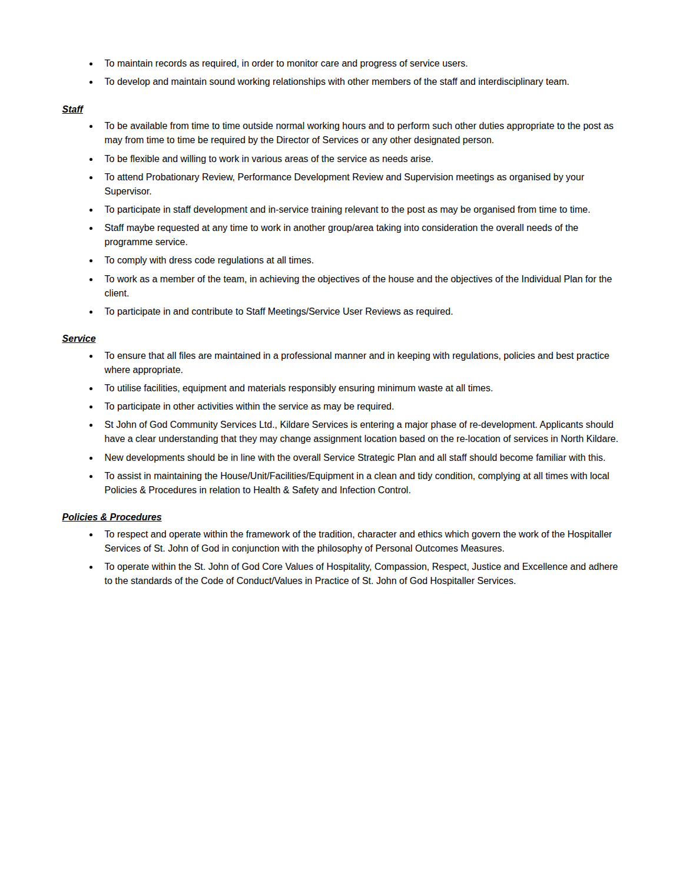To maintain records as required, in order to monitor care and progress of service users.
To develop and maintain sound working relationships with other members of the staff and interdisciplinary team.
Staff
To be available from time to time outside normal working hours and to perform such other duties appropriate to the post as may from time to time be required by the Director of Services or any other designated person.
To be flexible and willing to work in various areas of the service as needs arise.
To attend Probationary Review, Performance Development Review and Supervision meetings as organised by your Supervisor.
To participate in staff development and in-service training relevant to the post as may be organised from time to time.
Staff maybe requested at any time to work in another group/area taking into consideration the overall needs of the programme service.
To comply with dress code regulations at all times.
To work as a member of the team, in achieving the objectives of the house and the objectives of the Individual Plan for the client.
To participate in and contribute to Staff Meetings/Service User Reviews as required.
Service
To ensure that all files are maintained in a professional manner and in keeping with regulations, policies and best practice where appropriate.
To utilise facilities, equipment and materials responsibly ensuring minimum waste at all times.
To participate in other activities within the service as may be required.
St John of God Community Services Ltd., Kildare Services is entering a major phase of re-development. Applicants should have a clear understanding that they may change assignment location based on the re-location of services in North Kildare.
New developments should be in line with the overall Service Strategic Plan and all staff should become familiar with this.
To assist in maintaining the House/Unit/Facilities/Equipment in a clean and tidy condition, complying at all times with local Policies & Procedures in relation to Health & Safety and Infection Control.
Policies & Procedures
To respect and operate within the framework of the tradition, character and ethics which govern the work of the Hospitaller Services of St. John of God in conjunction with the philosophy of Personal Outcomes Measures.
To operate within the St. John of God Core Values of Hospitality, Compassion, Respect, Justice and Excellence and adhere to the standards of the Code of Conduct/Values in Practice of St. John of God Hospitaller Services.